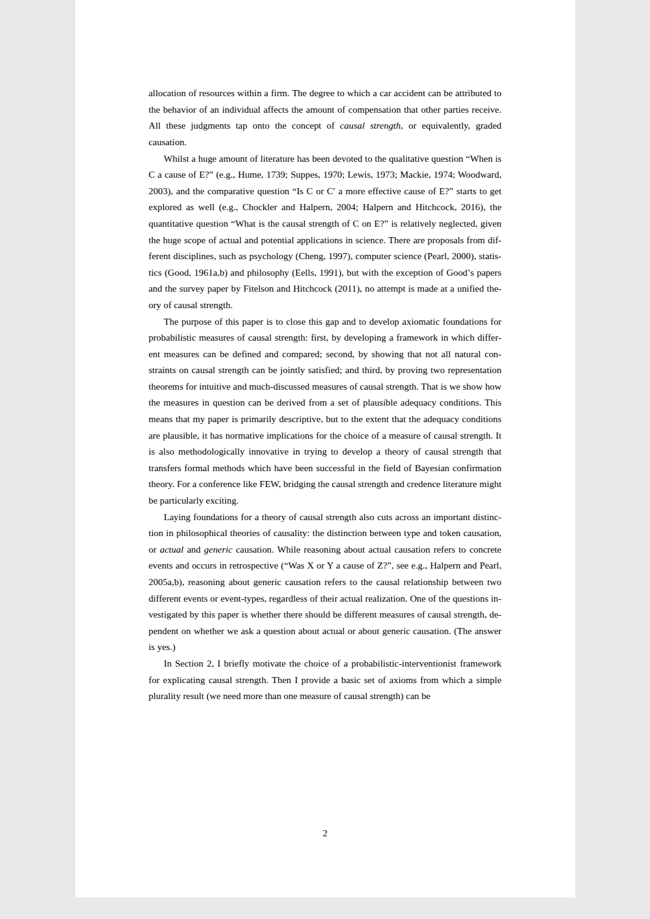allocation of resources within a firm. The degree to which a car accident can be attributed to the behavior of an individual affects the amount of compensation that other parties receive. All these judgments tap onto the concept of causal strength, or equivalently, graded causation.
Whilst a huge amount of literature has been devoted to the qualitative question “When is C a cause of E?” (e.g., Hume, 1739; Suppes, 1970; Lewis, 1973; Mackie, 1974; Woodward, 2003), and the comparative question “Is C or C′ a more effective cause of E?” starts to get explored as well (e.g., Chockler and Halpern, 2004; Halpern and Hitchcock, 2016), the quantitative question “What is the causal strength of C on E?” is relatively neglected, given the huge scope of actual and potential applications in science. There are proposals from different disciplines, such as psychology (Cheng, 1997), computer science (Pearl, 2000), statistics (Good, 1961a,b) and philosophy (Eells, 1991), but with the exception of Good’s papers and the survey paper by Fitelson and Hitchcock (2011), no attempt is made at a unified theory of causal strength.
The purpose of this paper is to close this gap and to develop axiomatic foundations for probabilistic measures of causal strength: first, by developing a framework in which different measures can be defined and compared; second, by showing that not all natural constraints on causal strength can be jointly satisfied; and third, by proving two representation theorems for intuitive and much-discussed measures of causal strength. That is we show how the measures in question can be derived from a set of plausible adequacy conditions. This means that my paper is primarily descriptive, but to the extent that the adequacy conditions are plausible, it has normative implications for the choice of a measure of causal strength. It is also methodologically innovative in trying to develop a theory of causal strength that transfers formal methods which have been successful in the field of Bayesian confirmation theory. For a conference like FEW, bridging the causal strength and credence literature might be particularly exciting.
Laying foundations for a theory of causal strength also cuts across an important distinction in philosophical theories of causality: the distinction between type and token causation, or actual and generic causation. While reasoning about actual causation refers to concrete events and occurs in retrospective (“Was X or Y a cause of Z?”, see e.g., Halpern and Pearl, 2005a,b), reasoning about generic causation refers to the causal relationship between two different events or event-types, regardless of their actual realization. One of the questions investigated by this paper is whether there should be different measures of causal strength, dependent on whether we ask a question about actual or about generic causation. (The answer is yes.)
In Section 2, I briefly motivate the choice of a probabilistic-interventionist framework for explicating causal strength. Then I provide a basic set of axioms from which a simple plurality result (we need more than one measure of causal strength) can be
2